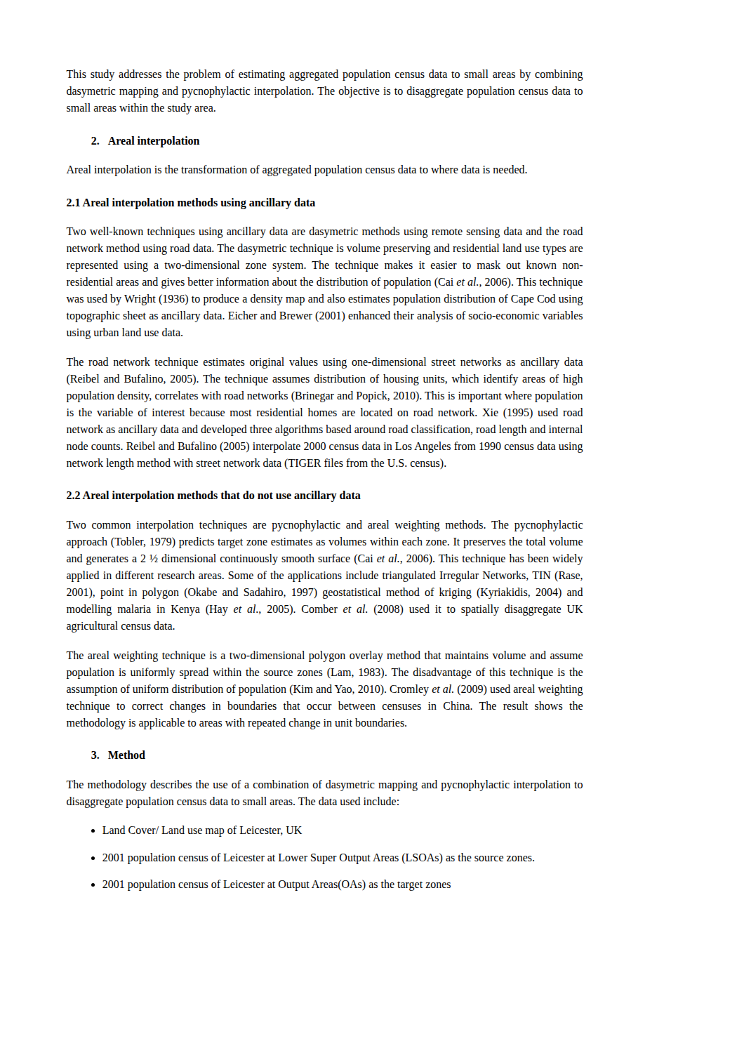This study addresses the problem of estimating aggregated population census data to small areas by combining dasymetric mapping and pycnophylactic interpolation. The objective is to disaggregate population census data to small areas within the study area.
2. Areal interpolation
Areal interpolation is the transformation of aggregated population census data to where data is needed.
2.1 Areal interpolation methods using ancillary data
Two well-known techniques using ancillary data are dasymetric methods using remote sensing data and the road network method using road data. The dasymetric technique is volume preserving and residential land use types are represented using a two-dimensional zone system. The technique makes it easier to mask out known non-residential areas and gives better information about the distribution of population (Cai et al., 2006). This technique was used by Wright (1936) to produce a density map and also estimates population distribution of Cape Cod using topographic sheet as ancillary data. Eicher and Brewer (2001) enhanced their analysis of socio-economic variables using urban land use data.
The road network technique estimates original values using one-dimensional street networks as ancillary data (Reibel and Bufalino, 2005). The technique assumes distribution of housing units, which identify areas of high population density, correlates with road networks (Brinegar and Popick, 2010). This is important where population is the variable of interest because most residential homes are located on road network. Xie (1995) used road network as ancillary data and developed three algorithms based around road classification, road length and internal node counts. Reibel and Bufalino (2005) interpolate 2000 census data in Los Angeles from 1990 census data using network length method with street network data (TIGER files from the U.S. census).
2.2 Areal interpolation methods that do not use ancillary data
Two common interpolation techniques are pycnophylactic and areal weighting methods. The pycnophylactic approach (Tobler, 1979) predicts target zone estimates as volumes within each zone. It preserves the total volume and generates a 2 ½ dimensional continuously smooth surface (Cai et al., 2006). This technique has been widely applied in different research areas. Some of the applications include triangulated Irregular Networks, TIN (Rase, 2001), point in polygon (Okabe and Sadahiro, 1997) geostatistical method of kriging (Kyriakidis, 2004) and modelling malaria in Kenya (Hay et al., 2005). Comber et al. (2008) used it to spatially disaggregate UK agricultural census data.
The areal weighting technique is a two-dimensional polygon overlay method that maintains volume and assume population is uniformly spread within the source zones (Lam, 1983). The disadvantage of this technique is the assumption of uniform distribution of population (Kim and Yao, 2010). Cromley et al. (2009) used areal weighting technique to correct changes in boundaries that occur between censuses in China. The result shows the methodology is applicable to areas with repeated change in unit boundaries.
3. Method
The methodology describes the use of a combination of dasymetric mapping and pycnophylactic interpolation to disaggregate population census data to small areas. The data used include:
Land Cover/ Land use map of Leicester, UK
2001 population census of Leicester at Lower Super Output Areas (LSOAs) as the source zones.
2001 population census of Leicester at Output Areas(OAs) as the target zones